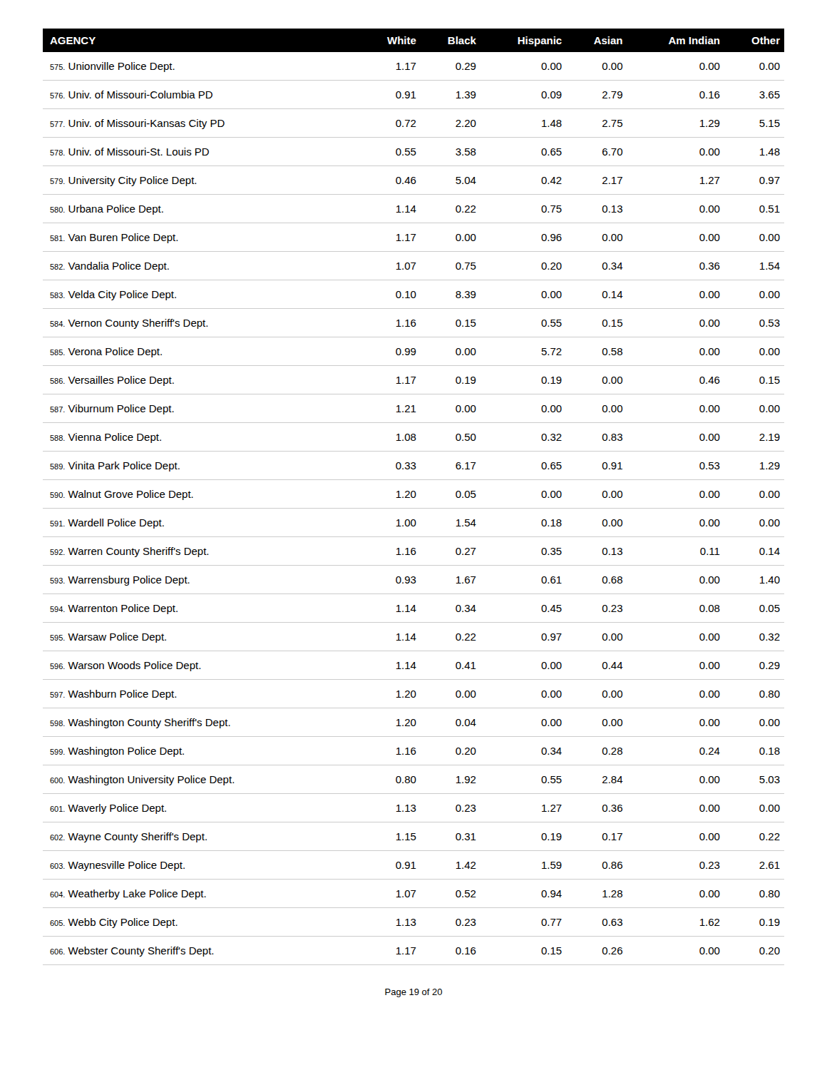| AGENCY | White | Black | Hispanic | Asian | Am Indian | Other |
| --- | --- | --- | --- | --- | --- | --- |
| 575. Unionville Police Dept. | 1.17 | 0.29 | 0.00 | 0.00 | 0.00 | 0.00 |
| 576. Univ. of Missouri-Columbia PD | 0.91 | 1.39 | 0.09 | 2.79 | 0.16 | 3.65 |
| 577. Univ. of Missouri-Kansas City PD | 0.72 | 2.20 | 1.48 | 2.75 | 1.29 | 5.15 |
| 578. Univ. of Missouri-St. Louis PD | 0.55 | 3.58 | 0.65 | 6.70 | 0.00 | 1.48 |
| 579. University City Police Dept. | 0.46 | 5.04 | 0.42 | 2.17 | 1.27 | 0.97 |
| 580. Urbana Police Dept. | 1.14 | 0.22 | 0.75 | 0.13 | 0.00 | 0.51 |
| 581. Van Buren Police Dept. | 1.17 | 0.00 | 0.96 | 0.00 | 0.00 | 0.00 |
| 582. Vandalia Police Dept. | 1.07 | 0.75 | 0.20 | 0.34 | 0.36 | 1.54 |
| 583. Velda City Police Dept. | 0.10 | 8.39 | 0.00 | 0.14 | 0.00 | 0.00 |
| 584. Vernon County Sheriff's Dept. | 1.16 | 0.15 | 0.55 | 0.15 | 0.00 | 0.53 |
| 585. Verona Police Dept. | 0.99 | 0.00 | 5.72 | 0.58 | 0.00 | 0.00 |
| 586. Versailles Police Dept. | 1.17 | 0.19 | 0.19 | 0.00 | 0.46 | 0.15 |
| 587. Viburnum Police Dept. | 1.21 | 0.00 | 0.00 | 0.00 | 0.00 | 0.00 |
| 588. Vienna Police Dept. | 1.08 | 0.50 | 0.32 | 0.83 | 0.00 | 2.19 |
| 589. Vinita Park Police Dept. | 0.33 | 6.17 | 0.65 | 0.91 | 0.53 | 1.29 |
| 590. Walnut Grove Police Dept. | 1.20 | 0.05 | 0.00 | 0.00 | 0.00 | 0.00 |
| 591. Wardell Police Dept. | 1.00 | 1.54 | 0.18 | 0.00 | 0.00 | 0.00 |
| 592. Warren County Sheriff's Dept. | 1.16 | 0.27 | 0.35 | 0.13 | 0.11 | 0.14 |
| 593. Warrensburg Police Dept. | 0.93 | 1.67 | 0.61 | 0.68 | 0.00 | 1.40 |
| 594. Warrenton Police Dept. | 1.14 | 0.34 | 0.45 | 0.23 | 0.08 | 0.05 |
| 595. Warsaw Police Dept. | 1.14 | 0.22 | 0.97 | 0.00 | 0.00 | 0.32 |
| 596. Warson Woods Police Dept. | 1.14 | 0.41 | 0.00 | 0.44 | 0.00 | 0.29 |
| 597. Washburn Police Dept. | 1.20 | 0.00 | 0.00 | 0.00 | 0.00 | 0.80 |
| 598. Washington County Sheriff's Dept. | 1.20 | 0.04 | 0.00 | 0.00 | 0.00 | 0.00 |
| 599. Washington Police Dept. | 1.16 | 0.20 | 0.34 | 0.28 | 0.24 | 0.18 |
| 600. Washington University Police Dept. | 0.80 | 1.92 | 0.55 | 2.84 | 0.00 | 5.03 |
| 601. Waverly Police Dept. | 1.13 | 0.23 | 1.27 | 0.36 | 0.00 | 0.00 |
| 602. Wayne County Sheriff's Dept. | 1.15 | 0.31 | 0.19 | 0.17 | 0.00 | 0.22 |
| 603. Waynesville Police Dept. | 0.91 | 1.42 | 1.59 | 0.86 | 0.23 | 2.61 |
| 604. Weatherby Lake Police Dept. | 1.07 | 0.52 | 0.94 | 1.28 | 0.00 | 0.80 |
| 605. Webb City Police Dept. | 1.13 | 0.23 | 0.77 | 0.63 | 1.62 | 0.19 |
| 606. Webster County Sheriff's Dept. | 1.17 | 0.16 | 0.15 | 0.26 | 0.00 | 0.20 |
Page 19 of 20